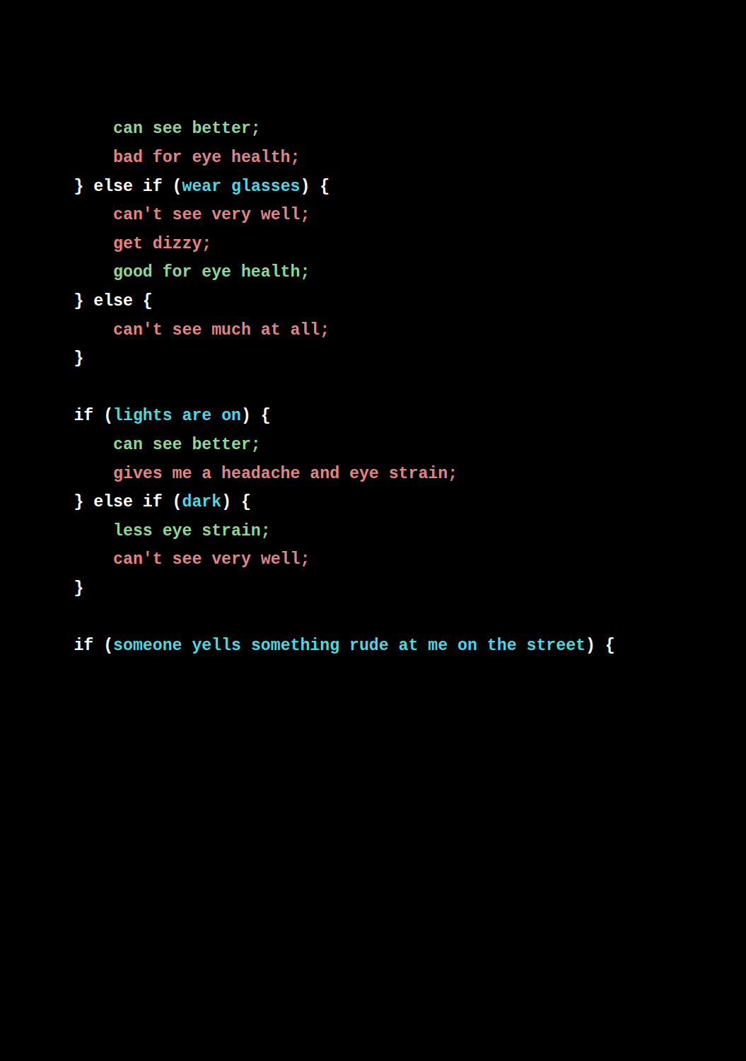can see better;
    bad for eye health;
} else if (wear glasses) {
    can't see very well;
    get dizzy;
    good for eye health;
} else {
    can't see much at all;
}
  if (lights are on) {
    can see better;
    gives me a headache and eye strain;
} else if (dark) {
    less eye strain;
    can't see very well;
}
  if (someone yells something rude at me on the street) {